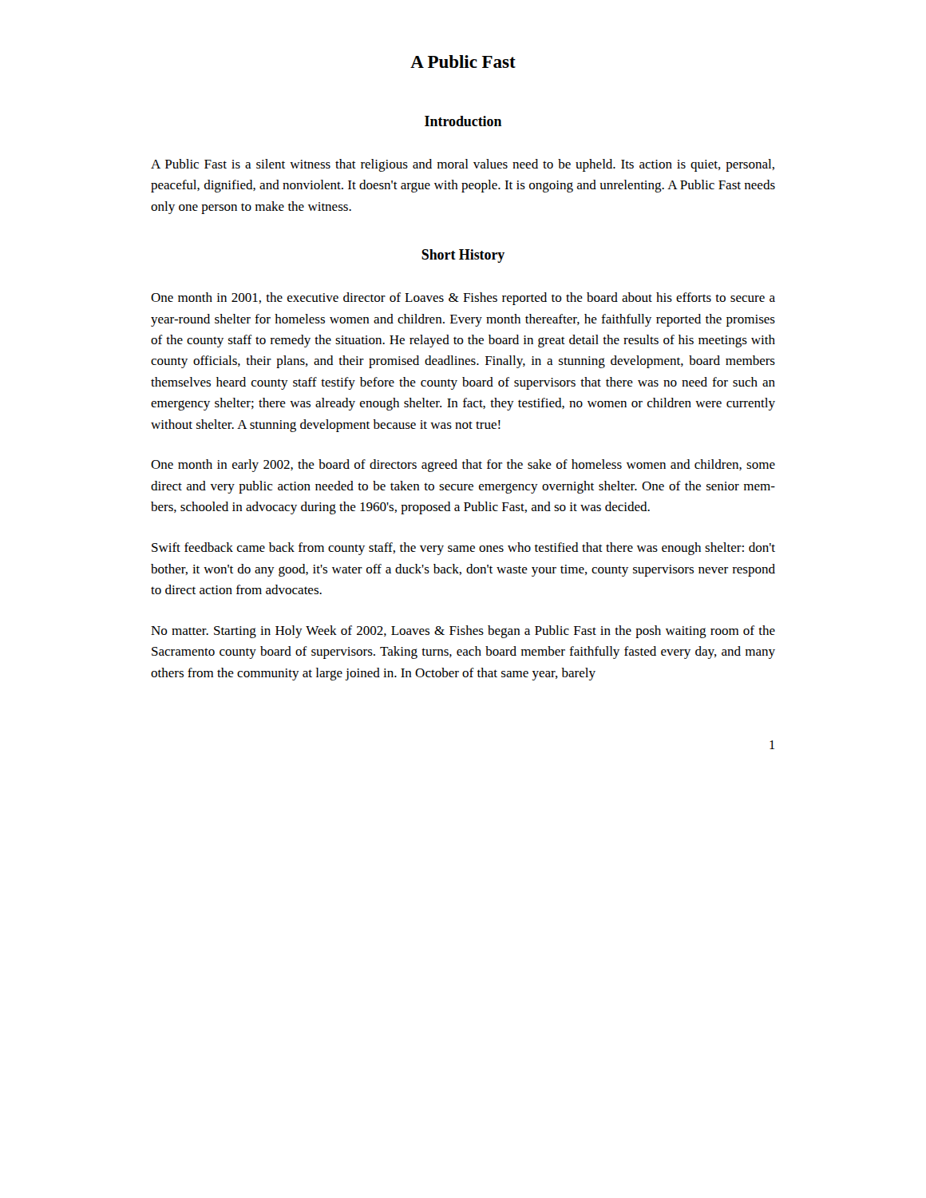A Public Fast
Introduction
A Public Fast is a silent witness that religious and moral values need to be upheld. Its action is quiet, personal, peaceful, dignified, and nonviolent. It doesn't argue with people. It is ongoing and unrelenting. A Public Fast needs only one person to make the witness.
Short History
One month in 2001, the executive director of Loaves & Fishes reported to the board about his efforts to secure a year-round shelter for homeless women and children. Every month thereafter, he faithfully reported the promises of the county staff to remedy the situation. He relayed to the board in great detail the results of his meetings with county officials, their plans, and their promised deadlines. Finally, in a stunning development, board members themselves heard county staff testify before the county board of supervisors that there was no need for such an emergency shelter; there was already enough shelter. In fact, they testified, no women or children were currently without shelter. A stunning development because it was not true!
One month in early 2002, the board of directors agreed that for the sake of homeless women and children, some direct and very public action needed to be taken to secure emergency overnight shelter. One of the senior members, schooled in advocacy during the 1960's, proposed a Public Fast, and so it was decided.
Swift feedback came back from county staff, the very same ones who testified that there was enough shelter: don't bother, it won't do any good, it's water off a duck's back, don't waste your time, county supervisors never respond to direct action from advocates.
No matter. Starting in Holy Week of 2002, Loaves & Fishes began a Public Fast in the posh waiting room of the Sacramento county board of supervisors. Taking turns, each board member faithfully fasted every day, and many others from the community at large joined in. In October of that same year, barely
1